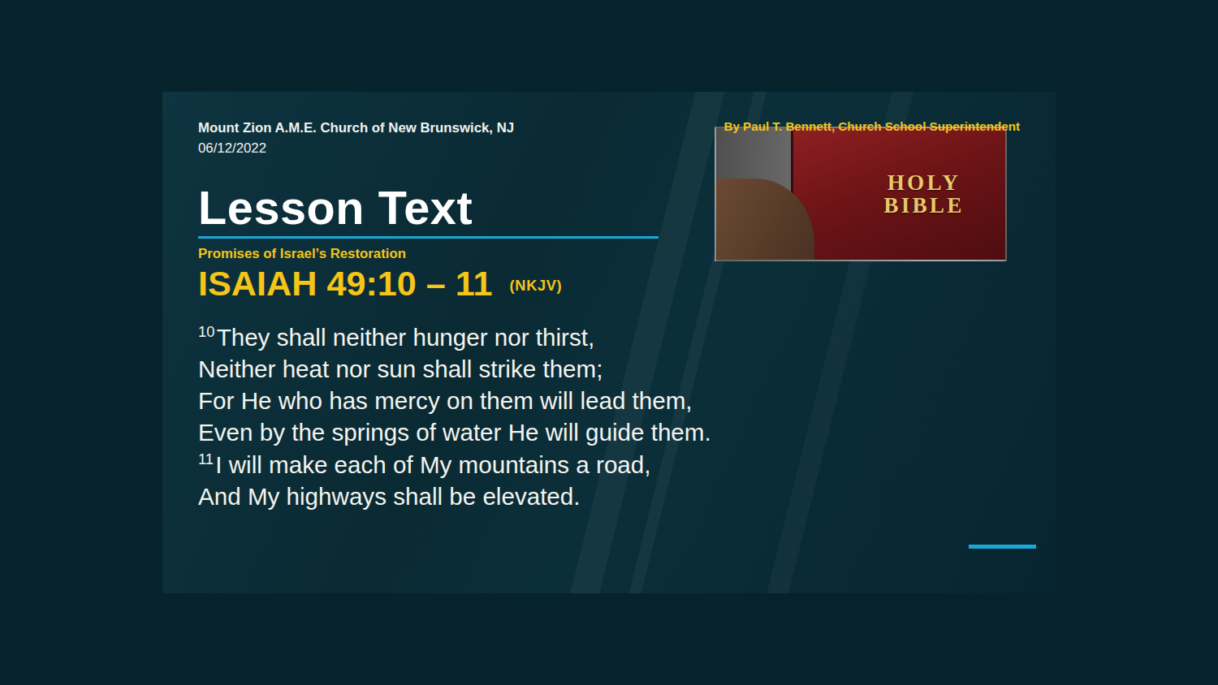Mount Zion A.M.E. Church of New Brunswick, NJ 06/12/2022
By Paul T. Bennett, Church School Superintendent
HOLY BIBLE
Lesson Text
Promises of Israel’s Restoration
ISAIAH 49:10 – 11 (NKJV)
10They shall neither hunger nor thirst,
Neither heat nor sun shall strike them;
For He who has mercy on them will lead them,
Even by the springs of water He will guide them.
11I will make each of My mountains a road,
And My highways shall be elevated.